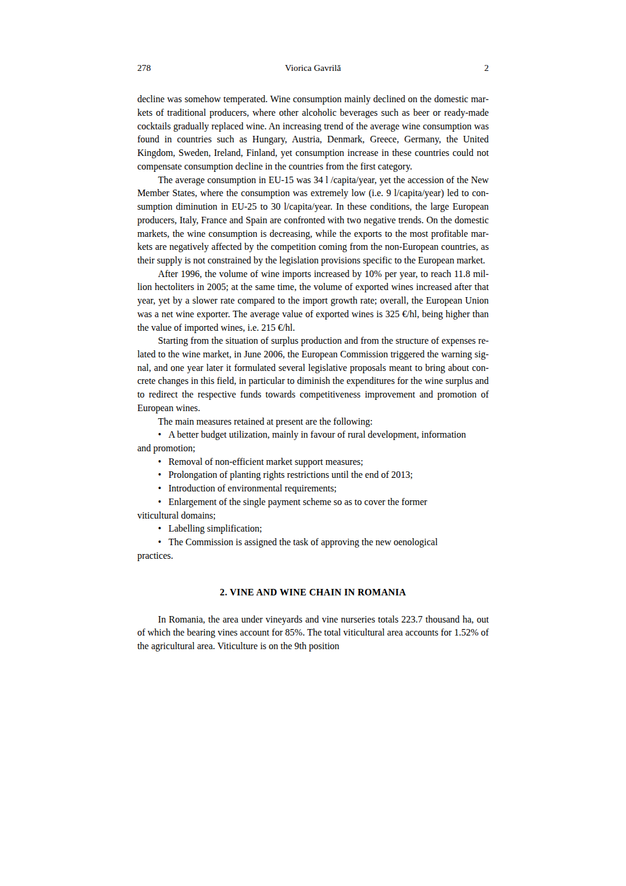278 Viorica Gavrilă 2
decline was somehow temperated. Wine consumption mainly declined on the domestic markets of traditional producers, where other alcoholic beverages such as beer or ready-made cocktails gradually replaced wine. An increasing trend of the average wine consumption was found in countries such as Hungary, Austria, Denmark, Greece, Germany, the United Kingdom, Sweden, Ireland, Finland, yet consumption increase in these countries could not compensate consumption decline in the countries from the first category.
The average consumption in EU-15 was 34 l /capita/year, yet the accession of the New Member States, where the consumption was extremely low (i.e. 9 l/capita/year) led to consumption diminution in EU-25 to 30 l/capita/year. In these conditions, the large European producers, Italy, France and Spain are confronted with two negative trends. On the domestic markets, the wine consumption is decreasing, while the exports to the most profitable markets are negatively affected by the competition coming from the non-European countries, as their supply is not constrained by the legislation provisions specific to the European market.
After 1996, the volume of wine imports increased by 10% per year, to reach 11.8 million hectoliters in 2005; at the same time, the volume of exported wines increased after that year, yet by a slower rate compared to the import growth rate; overall, the European Union was a net wine exporter. The average value of exported wines is 325 €/hl, being higher than the value of imported wines, i.e. 215 €/hl.
Starting from the situation of surplus production and from the structure of expenses related to the wine market, in June 2006, the European Commission triggered the warning signal, and one year later it formulated several legislative proposals meant to bring about concrete changes in this field, in particular to diminish the expenditures for the wine surplus and to redirect the respective funds towards competitiveness improvement and promotion of European wines.
The main measures retained at present are the following:
•A better budget utilization, mainly in favour of rural development, information
and promotion;
•Removal of non-efficient market support measures;
•Prolongation of planting rights restrictions until the end of 2013;
•Introduction of environmental requirements;
•Enlargement of the single payment scheme so as to cover the former
viticultural domains;
•Labelling simplification;
•The Commission is assigned the task of approving the new oenological
practices.
2. VINE AND WINE CHAIN IN ROMANIA
In Romania, the area under vineyards and vine nurseries totals 223.7 thousand ha, out of which the bearing vines account for 85%. The total viticultural area accounts for 1.52% of the agricultural area. Viticulture is on the 9th position